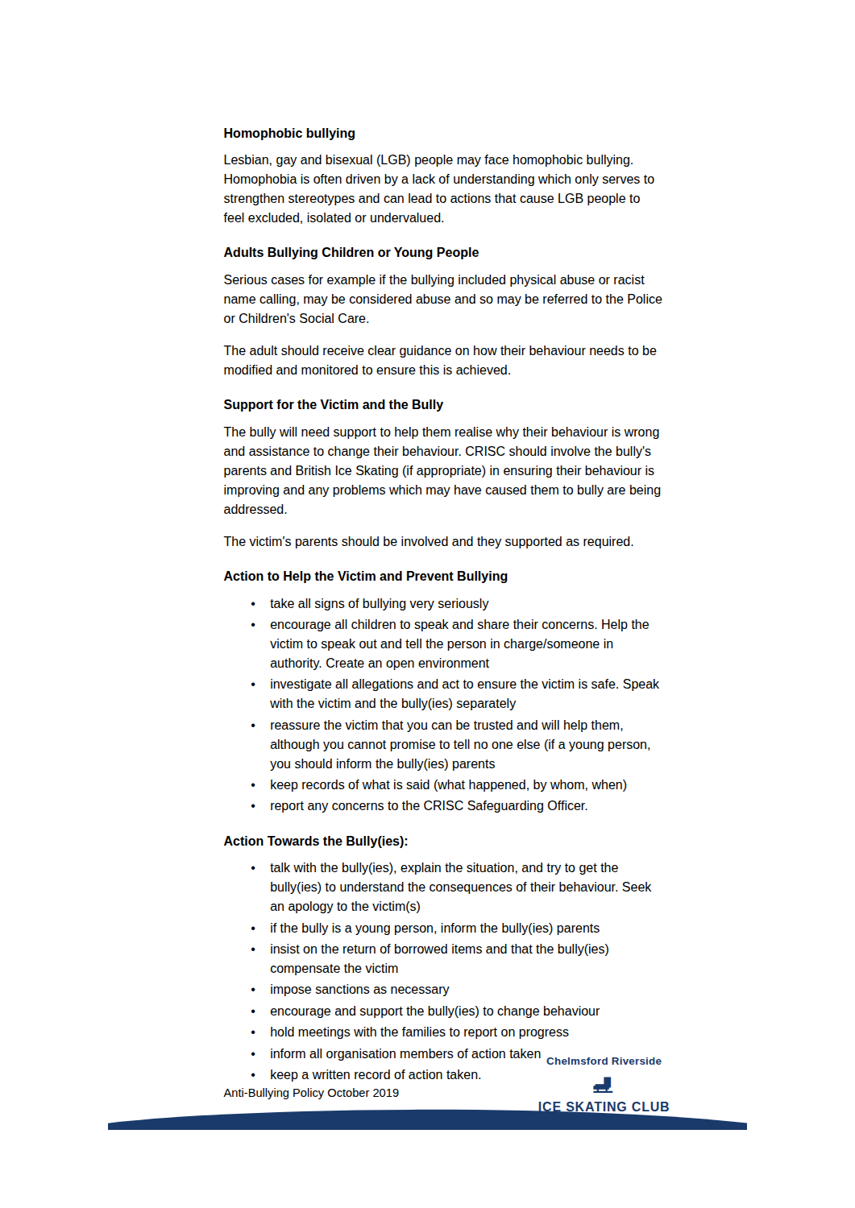Homophobic bullying
Lesbian, gay and bisexual (LGB) people may face homophobic bullying. Homophobia is often driven by a lack of understanding which only serves to strengthen stereotypes and can lead to actions that cause LGB people to feel excluded, isolated or undervalued.
Adults Bullying Children or Young People
Serious cases for example if the bullying included physical abuse or racist name calling, may be considered abuse and so may be referred to the Police or Children's Social Care.
The adult should receive clear guidance on how their behaviour needs to be modified and monitored to ensure this is achieved.
Support for the Victim and the Bully
The bully will need support to help them realise why their behaviour is wrong and assistance to change their behaviour. CRISC should involve the bully's parents and British Ice Skating (if appropriate) in ensuring their behaviour is improving and any problems which may have caused them to bully are being addressed.
The victim's parents should be involved and they supported as required.
Action to Help the Victim and Prevent Bullying
take all signs of bullying very seriously
encourage all children to speak and share their concerns. Help the victim to speak out and tell the person in charge/someone in authority. Create an open environment
investigate all allegations and act to ensure the victim is safe. Speak with the victim and the bully(ies) separately
reassure the victim that you can be trusted and will help them, although you cannot promise to tell no one else (if a young person, you should inform the bully(ies) parents
keep records of what is said (what happened, by whom, when)
report any concerns to the CRISC Safeguarding Officer.
Action Towards the Bully(ies):
talk with the bully(ies), explain the situation, and try to get the bully(ies) to understand the consequences of their behaviour. Seek an apology to the victim(s)
if the bully is a young person, inform the bully(ies) parents
insist on the return of borrowed items and that the bully(ies) compensate the victim
impose sanctions as necessary
encourage and support the bully(ies) to change behaviour
hold meetings with the families to report on progress
inform all organisation members of action taken
keep a written record of action taken.
Anti-Bullying Policy October 2019
Chelmsford Riverside
⛸
ICE SKATING CLUB